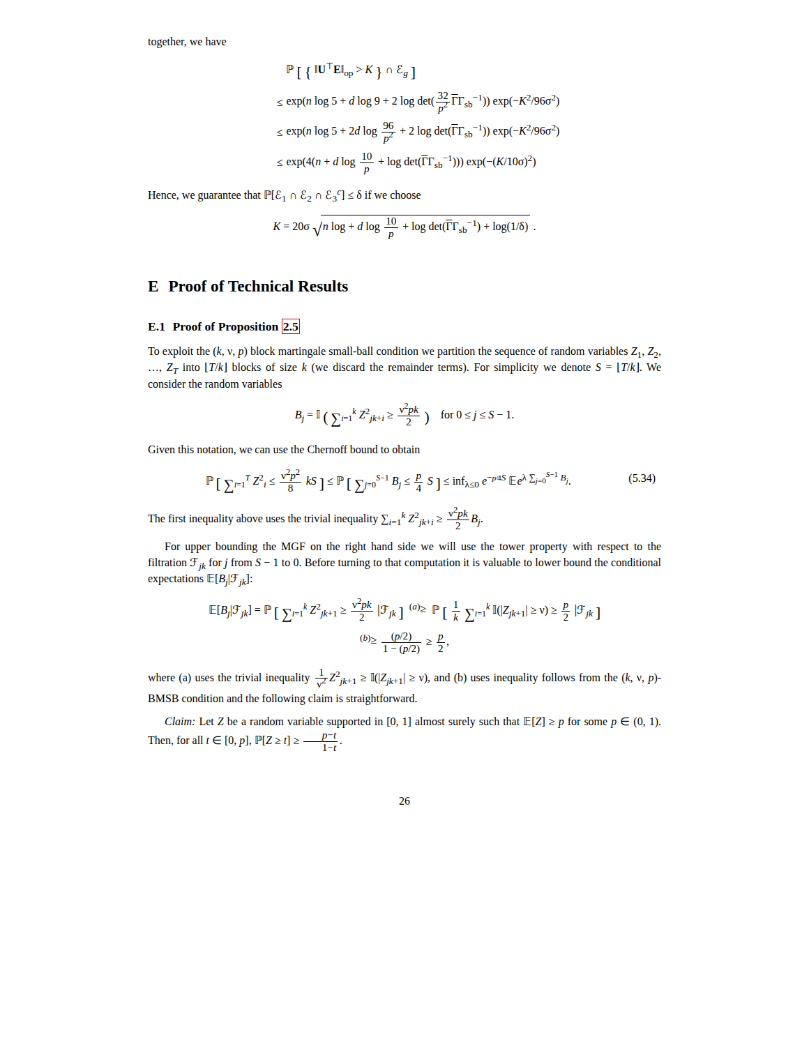together, we have
| | ℙ [ { ‖ U ⊤ E ‖ op > K } ∩ ℰ g ] |
| ≤ | exp( n log 5 + d log 9 + 2 log det( 32 p 2 Γ Γ sb −1 )) exp(− K 2 /96σ 2 ) |
| ≤ | exp( n log 5 + 2 d log 96 p 2 + 2 log det( Γ Γ sb −1 )) exp(− K 2 /96σ 2 ) |
| ≤ | exp(4( n + d log 10 p + log det( Γ Γ sb −1 ))) exp(−( K /10σ) 2 ) |
Hence, we guarantee that ℙ[ℰ1 ∩ ℰ2 ∩ ℰ3c] ≤ δ if we choose
K = 20σ √n log + d log 10 p + log det(ΓΓsb−1) + log(1/δ) .
EProof of Technical Results
E.1 Proof of Proposition 2.5
To exploit the (k, ν, p) block martingale small-ball condition we partition the sequence of random variables Z1, Z2, …, ZT into ⌊T/k⌋ blocks of size k (we discard the remainder terms). For simplicity we denote S = ⌊T/k⌋. We consider the random variables
Bj = 𝕀 ( ∑i=1k Z2jk+i ≥ ν2pk 2 ) for 0 ≤ j ≤ S − 1.
Given this notation, we can use the Chernoff bound to obtain
(5.34) ℙ [ ∑i=1T Z2i ≤ ν2p28 kS ] ≤ ℙ [ ∑j=0S−1 Bj ≤ p 4 S ] ≤ infλ≤0 e−p⁄4 S 𝔼eλ ∑j=0S−1 Bj.
The first inequality above uses the trivial inequality ∑i=1k Z2jk+i ≥ ν2pk 2 Bj.
For upper bounding the MGF on the right hand side we will use the tower property with respect to the filtration ℱjk for j from S − 1 to 0. Before turning to that computation it is valuable to lower bound the conditional expectations 𝔼[Bj|ℱjk]:
| 𝔼[ B j /ℱ jk ] = ℙ [ ∑ i =1 k Z 2 jk +1 ≥ ν 2 pk 2 / ℱ jk ] ( a ) ≥ ℙ [ 1 k ∑ i =1 k 𝕀(/ Z jk +1 / ≥ ν) ≥ p 2 / ℱ jk ] |
| ( b ) ≥ ( p /2) 1 − ( p /2) ≥ p 2 , |
where (a) uses the trivial inequality 1 ν2 Z2jk+1 ≥ 𝕀(|Zjk+1| ≥ ν), and (b) uses inequality follows from the (k, ν, p)-BMSB condition and the following claim is straightforward.
Claim: Let Z be a random variable supported in [0, 1] almost surely such that 𝔼[Z] ≥ p for some p ∈ (0, 1). Then, for all t ∈ [0, p], ℙ[Z ≥ t] ≥ p−t 1−t.
26